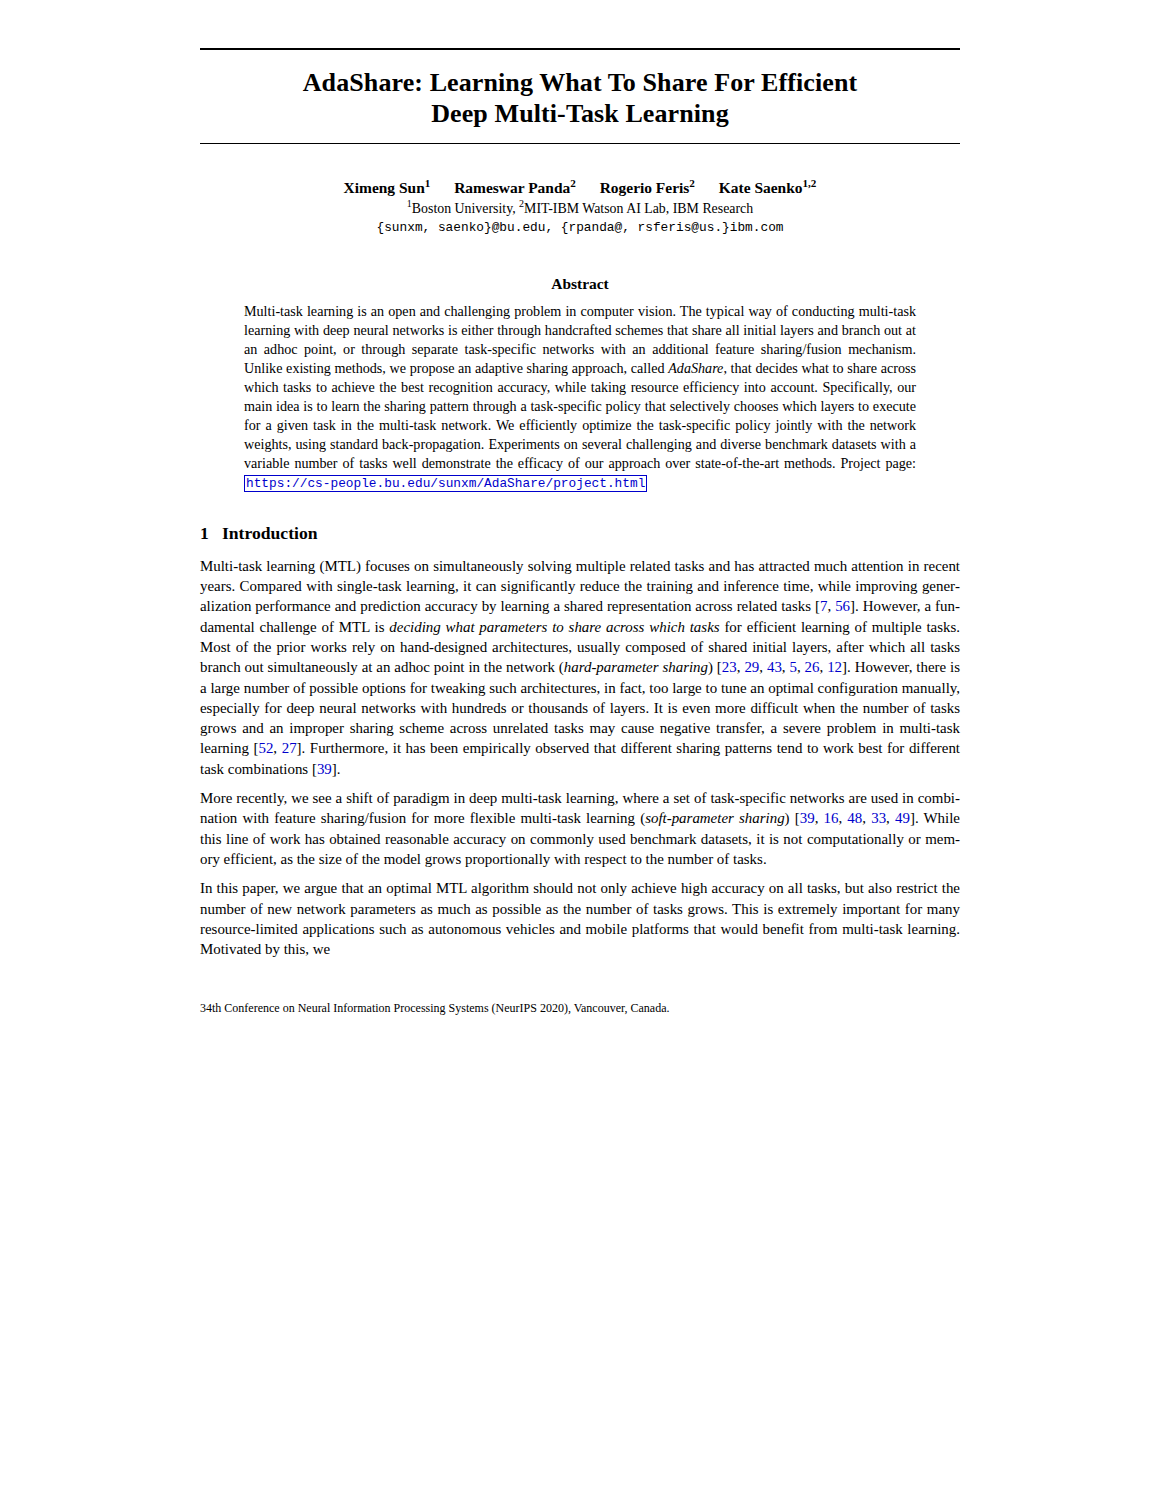AdaShare: Learning What To Share For Efficient
Deep Multi-Task Learning
Ximeng Sun1 Rameswar Panda2 Rogerio Feris2 Kate Saenko1,2
1Boston University, 2MIT-IBM Watson AI Lab, IBM Research
{sunxm, saenko}@bu.edu, {rpanda@, rsferis@us.}ibm.com
Abstract
Multi-task learning is an open and challenging problem in computer vision. The typical way of conducting multi-task learning with deep neural networks is either through handcrafted schemes that share all initial layers and branch out at an adhoc point, or through separate task-specific networks with an additional feature sharing/fusion mechanism. Unlike existing methods, we propose an adaptive sharing approach, called AdaShare, that decides what to share across which tasks to achieve the best recognition accuracy, while taking resource efficiency into account. Specifically, our main idea is to learn the sharing pattern through a task-specific policy that selectively chooses which layers to execute for a given task in the multi-task network. We efficiently optimize the task-specific policy jointly with the network weights, using standard back-propagation. Experiments on several challenging and diverse benchmark datasets with a variable number of tasks well demonstrate the efficacy of our approach over state-of-the-art methods. Project page: https://cs-people.bu.edu/sunxm/AdaShare/project.html
1 Introduction
Multi-task learning (MTL) focuses on simultaneously solving multiple related tasks and has attracted much attention in recent years. Compared with single-task learning, it can significantly reduce the training and inference time, while improving generalization performance and prediction accuracy by learning a shared representation across related tasks [7, 56]. However, a fundamental challenge of MTL is deciding what parameters to share across which tasks for efficient learning of multiple tasks. Most of the prior works rely on hand-designed architectures, usually composed of shared initial layers, after which all tasks branch out simultaneously at an adhoc point in the network (hard-parameter sharing) [23, 29, 43, 5, 26, 12]. However, there is a large number of possible options for tweaking such architectures, in fact, too large to tune an optimal configuration manually, especially for deep neural networks with hundreds or thousands of layers. It is even more difficult when the number of tasks grows and an improper sharing scheme across unrelated tasks may cause negative transfer, a severe problem in multi-task learning [52, 27]. Furthermore, it has been empirically observed that different sharing patterns tend to work best for different task combinations [39].
More recently, we see a shift of paradigm in deep multi-task learning, where a set of task-specific networks are used in combination with feature sharing/fusion for more flexible multi-task learning (soft-parameter sharing) [39, 16, 48, 33, 49]. While this line of work has obtained reasonable accuracy on commonly used benchmark datasets, it is not computationally or memory efficient, as the size of the model grows proportionally with respect to the number of tasks.
In this paper, we argue that an optimal MTL algorithm should not only achieve high accuracy on all tasks, but also restrict the number of new network parameters as much as possible as the number of tasks grows. This is extremely important for many resource-limited applications such as autonomous vehicles and mobile platforms that would benefit from multi-task learning. Motivated by this, we
34th Conference on Neural Information Processing Systems (NeurIPS 2020), Vancouver, Canada.